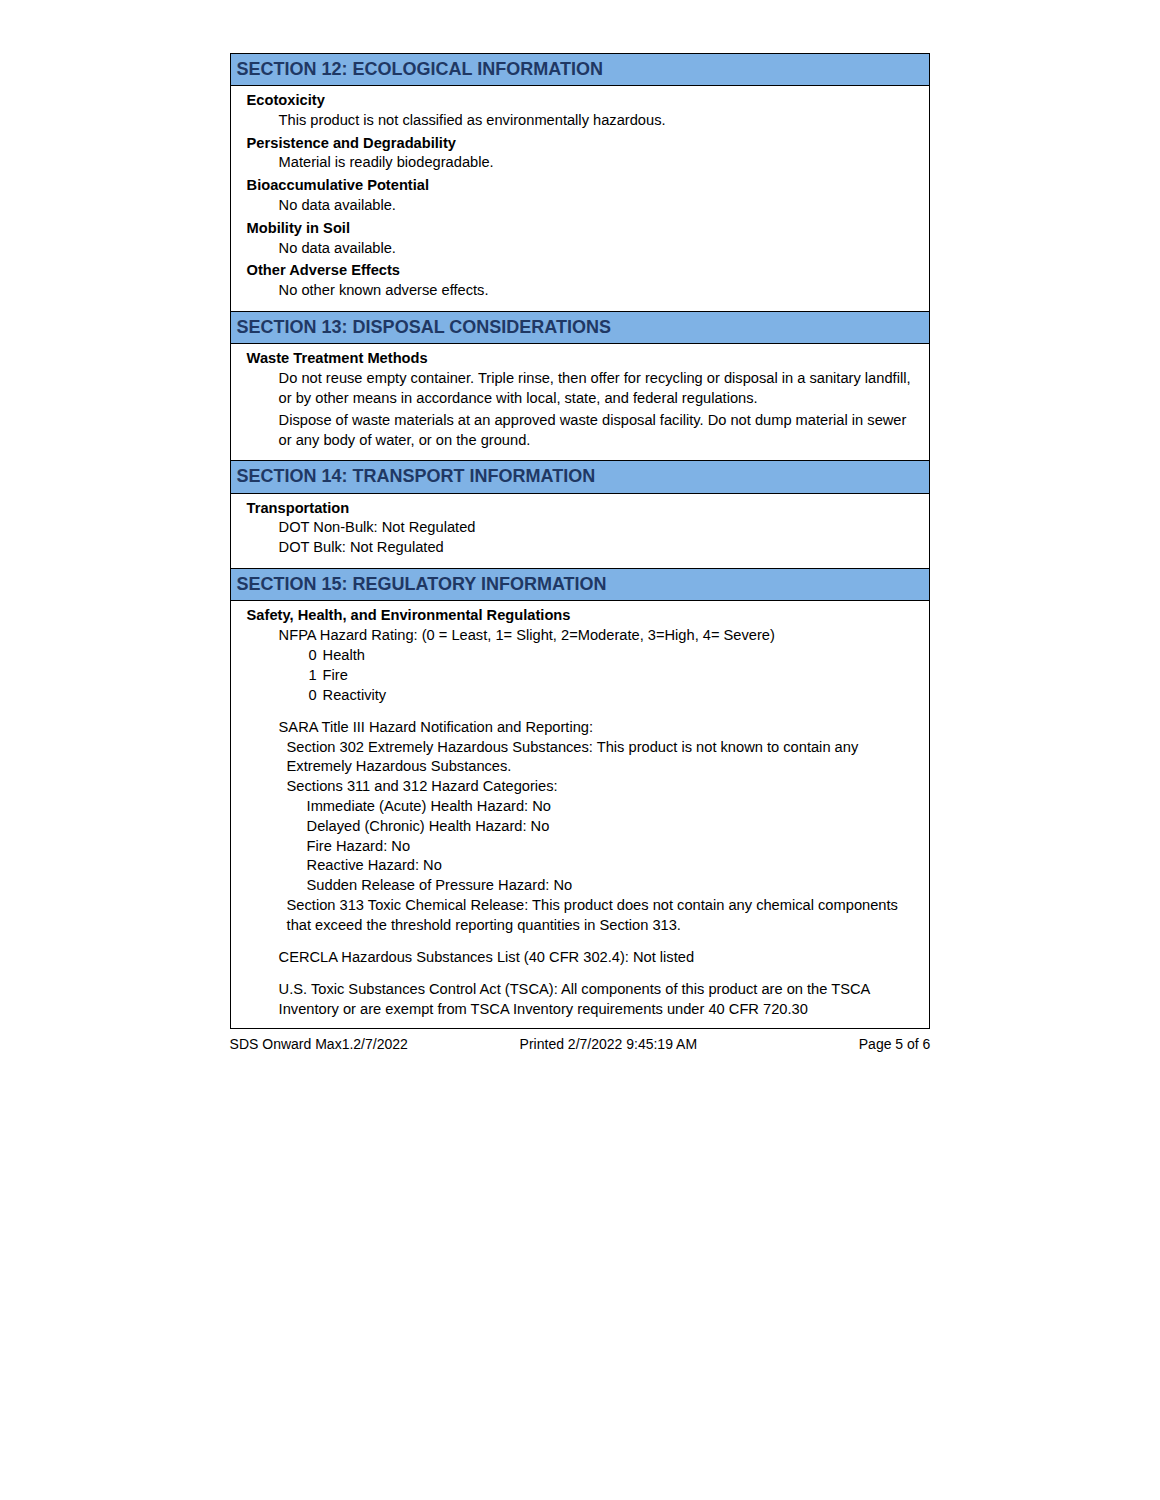SECTION 12: ECOLOGICAL INFORMATION
Ecotoxicity
This product is not classified as environmentally hazardous.
Persistence and Degradability
Material is readily biodegradable.
Bioaccumulative Potential
No data available.
Mobility in Soil
No data available.
Other Adverse Effects
No other known adverse effects.
SECTION 13: DISPOSAL CONSIDERATIONS
Waste Treatment Methods
Do not reuse empty container. Triple rinse, then offer for recycling or disposal in a sanitary landfill, or by other means in accordance with local, state, and federal regulations.
Dispose of waste materials at an approved waste disposal facility. Do not dump material in sewer or any body of water, or on the ground.
SECTION 14: TRANSPORT INFORMATION
Transportation
DOT Non-Bulk: Not Regulated
DOT Bulk: Not Regulated
SECTION 15: REGULATORY INFORMATION
Safety, Health, and Environmental Regulations
NFPA Hazard Rating: (0 = Least, 1= Slight, 2=Moderate, 3=High, 4= Severe)
0 Health
1 Fire
0 Reactivity
SARA Title III Hazard Notification and Reporting:
Section 302 Extremely Hazardous Substances: This product is not known to contain any Extremely Hazardous Substances.
Sections 311 and 312 Hazard Categories:
Immediate (Acute) Health Hazard: No
Delayed (Chronic) Health Hazard: No
Fire Hazard: No
Reactive Hazard: No
Sudden Release of Pressure Hazard: No
Section 313 Toxic Chemical Release: This product does not contain any chemical components that exceed the threshold reporting quantities in Section 313.
CERCLA Hazardous Substances List (40 CFR 302.4): Not listed
U.S. Toxic Substances Control Act (TSCA): All components of this product are on the TSCA Inventory or are exempt from TSCA Inventory requirements under 40 CFR 720.30
SDS Onward Max1.2/7/2022
Printed 2/7/2022 9:45:19 AM
Page 5 of 6